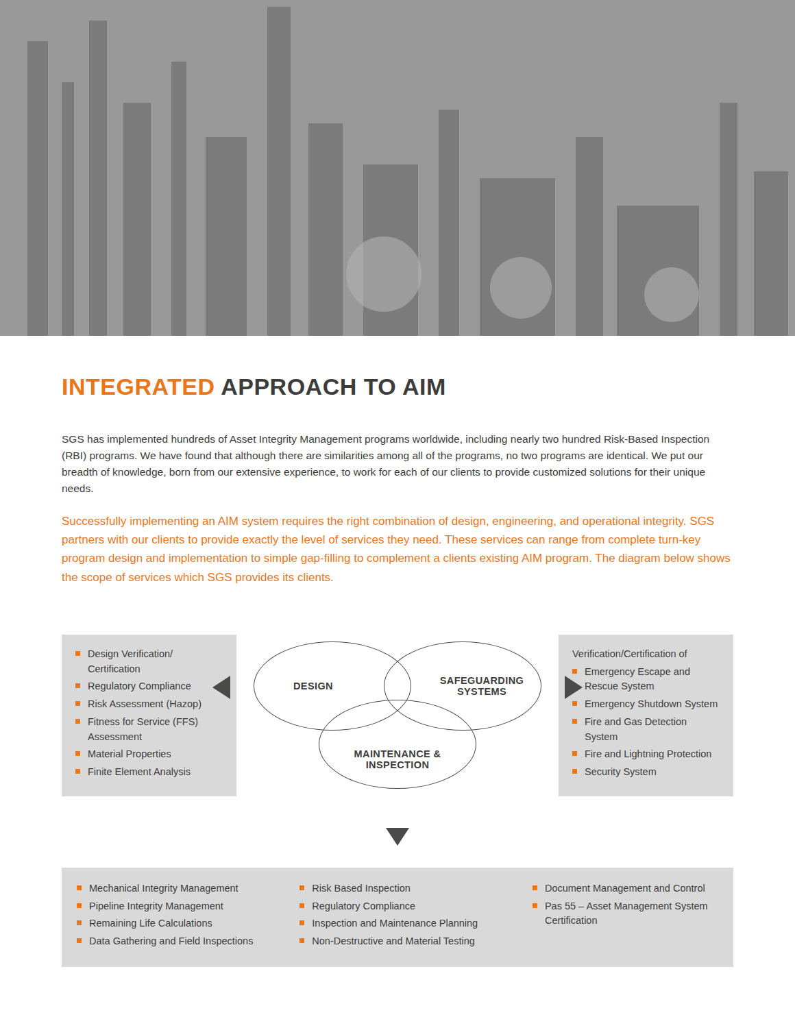INTEGRATED APPROACH TO AIM
SGS has implemented hundreds of Asset Integrity Management programs worldwide, including nearly two hundred Risk-Based Inspection (RBI) programs. We have found that although there are similarities among all of the programs, no two programs are identical. We put our breadth of knowledge, born from our extensive experience, to work for each of our clients to provide customized solutions for their unique needs.
Successfully implementing an AIM system requires the right combination of design, engineering, and operational integrity. SGS partners with our clients to provide exactly the level of services they need. These services can range from complete turn-key program design and implementation to simple gap-filling to complement a clients existing AIM program. The diagram below shows the scope of services which SGS provides its clients.
Design Verification/ Certification
Regulatory Compliance
Risk Assessment (Hazop)
Fitness for Service (FFS) Assessment
Material Properties
Finite Element Analysis
DESIGN
SAFEGUARDING
SYSTEMS
MAINTENANCE &
INSPECTION
Verification/Certification of
Emergency Escape and Rescue System
Emergency Shutdown System
Fire and Gas Detection System
Fire and Lightning Protection
Security System
Mechanical Integrity Management
Pipeline Integrity Management
Remaining Life Calculations
Data Gathering and Field Inspections
Risk Based Inspection
Regulatory Compliance
Inspection and Maintenance Planning
Non-Destructive and Material Testing
Document Management and Control
Pas 55 – Asset Management System Certification